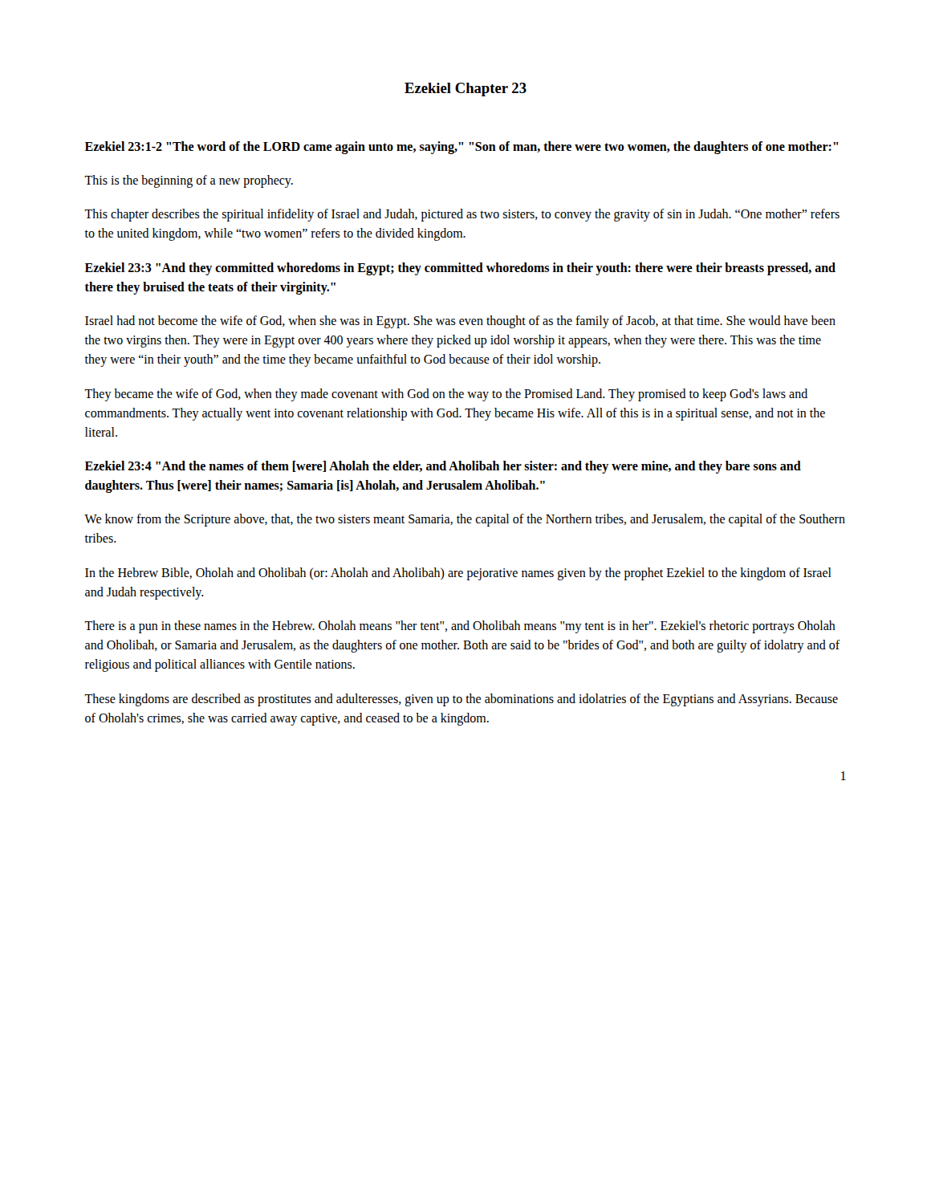Ezekiel Chapter 23
Ezekiel 23:1-2 "The word of the LORD came again unto me, saying," "Son of man, there were two women, the daughters of one mother:"
This is the beginning of a new prophecy.
This chapter describes the spiritual infidelity of Israel and Judah, pictured as two sisters, to convey the gravity of sin in Judah. “One mother” refers to the united kingdom, while “two women” refers to the divided kingdom.
Ezekiel 23:3 "And they committed whoredoms in Egypt; they committed whoredoms in their youth: there were their breasts pressed, and there they bruised the teats of their virginity."
Israel had not become the wife of God, when she was in Egypt. She was even thought of as the family of Jacob, at that time. She would have been the two virgins then. They were in Egypt over 400 years where they picked up idol worship it appears, when they were there. This was the time they were “in their youth” and the time they became unfaithful to God because of their idol worship.
They became the wife of God, when they made covenant with God on the way to the Promised Land. They promised to keep God's laws and commandments. They actually went into covenant relationship with God. They became His wife. All of this is in a spiritual sense, and not in the literal.
Ezekiel 23:4 "And the names of them [were] Aholah the elder, and Aholibah her sister: and they were mine, and they bare sons and daughters. Thus [were] their names; Samaria [is] Aholah, and Jerusalem Aholibah."
We know from the Scripture above, that, the two sisters meant Samaria, the capital of the Northern tribes, and Jerusalem, the capital of the Southern tribes.
In the Hebrew Bible, Oholah and Oholibah (or: Aholah and Aholibah) are pejorative names given by the prophet Ezekiel to the kingdom of Israel and Judah respectively.
There is a pun in these names in the Hebrew. Oholah means "her tent", and Oholibah means "my tent is in her". Ezekiel's rhetoric portrays Oholah and Oholibah, or Samaria and Jerusalem, as the daughters of one mother. Both are said to be "brides of God", and both are guilty of idolatry and of religious and political alliances with Gentile nations.
These kingdoms are described as prostitutes and adulteresses, given up to the abominations and idolatries of the Egyptians and Assyrians. Because of Oholah's crimes, she was carried away captive, and ceased to be a kingdom.
1